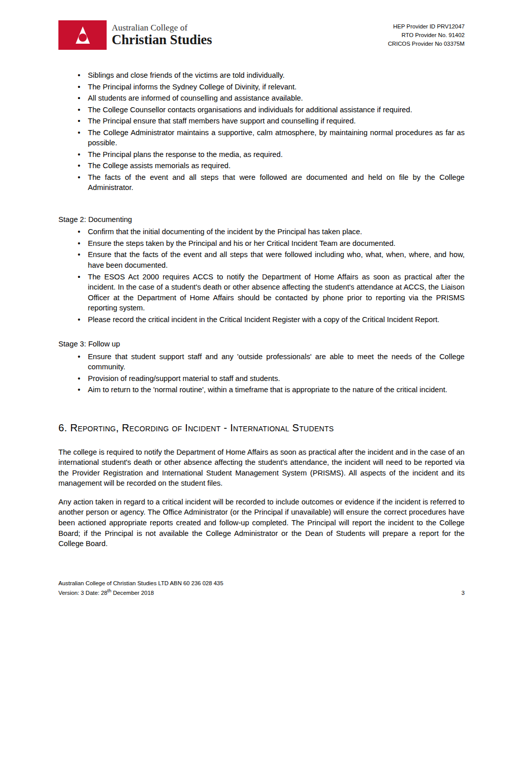Australian College of
Christian Studies
HEP Provider ID PRV12047
RTO Provider No. 91402
CRICOS Provider No 03375M
Siblings and close friends of the victims are told individually.
The Principal informs the Sydney College of Divinity, if relevant.
All students are informed of counselling and assistance available.
The College Counsellor contacts organisations and individuals for additional assistance if required.
The Principal ensure that staff members have support and counselling if required.
The College Administrator maintains a supportive, calm atmosphere, by maintaining normal procedures as far as possible.
The Principal plans the response to the media, as required.
The College assists memorials as required.
The facts of the event and all steps that were followed are documented and held on file by the College Administrator.
Stage 2: Documenting
Confirm that the initial documenting of the incident by the Principal has taken place.
Ensure the steps taken by the Principal and his or her Critical Incident Team are documented.
Ensure that the facts of the event and all steps that were followed including who, what, when, where, and how, have been documented.
The ESOS Act 2000 requires ACCS to notify the Department of Home Affairs as soon as practical after the incident. In the case of a student's death or other absence affecting the student's attendance at ACCS, the Liaison Officer at the Department of Home Affairs should be contacted by phone prior to reporting via the PRISMS reporting system.
Please record the critical incident in the Critical Incident Register with a copy of the Critical Incident Report.
Stage 3: Follow up
Ensure that student support staff and any 'outside professionals' are able to meet the needs of the College community.
Provision of reading/support material to staff and students.
Aim to return to the 'normal routine', within a timeframe that is appropriate to the nature of the critical incident.
6. Reporting, Recording of Incident - International Students
The college is required to notify the Department of Home Affairs as soon as practical after the incident and in the case of an international student's death or other absence affecting the student's attendance, the incident will need to be reported via the Provider Registration and International Student Management System (PRISMS). All aspects of the incident and its management will be recorded on the student files.
Any action taken in regard to a critical incident will be recorded to include outcomes or evidence if the incident is referred to another person or agency. The Office Administrator (or the Principal if unavailable) will ensure the correct procedures have been actioned appropriate reports created and follow-up completed. The Principal will report the incident to the College Board; if the Principal is not available the College Administrator or the Dean of Students will prepare a report for the College Board.
Australian College of Christian Studies LTD ABN 60 236 028 435
Version: 3 Date: 28th December 2018
3